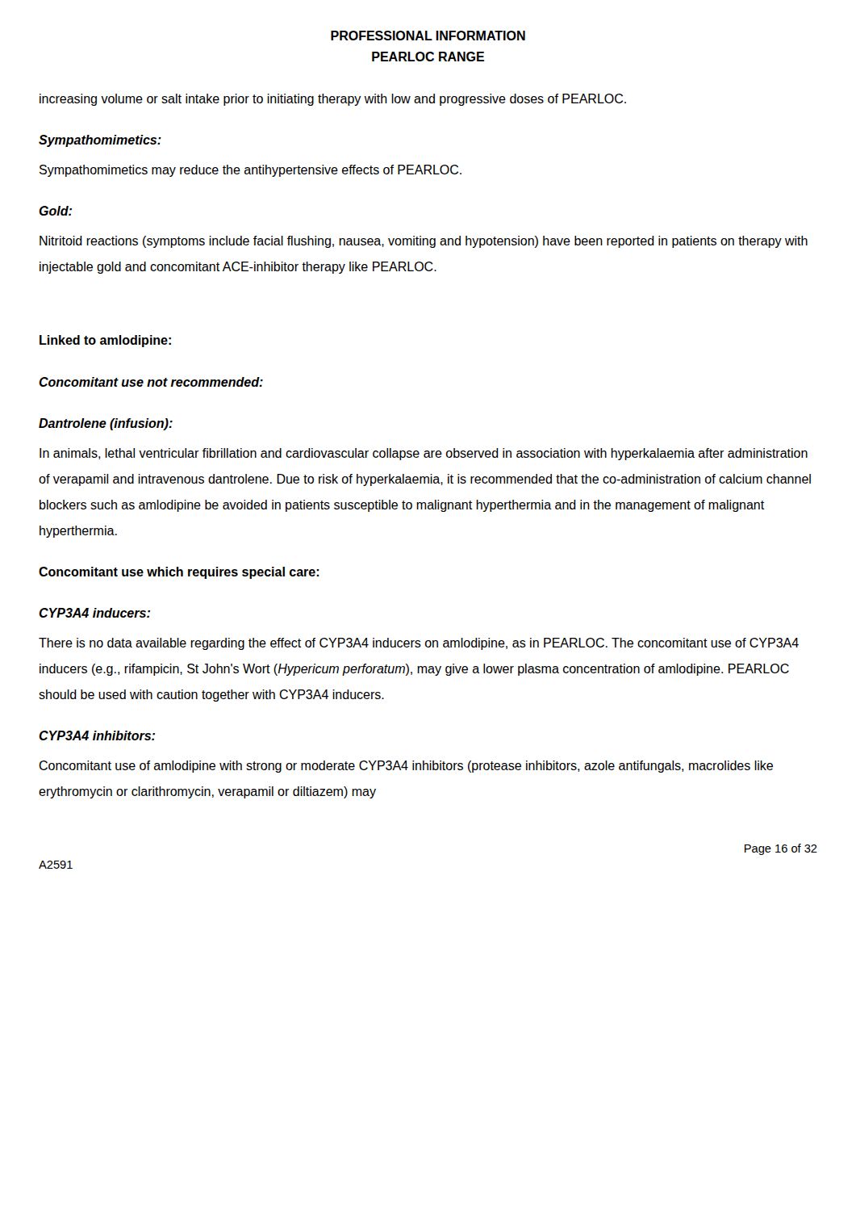PROFESSIONAL INFORMATION
PEARLOC RANGE
increasing volume or salt intake prior to initiating therapy with low and progressive doses of PEARLOC.
Sympathomimetics:
Sympathomimetics may reduce the antihypertensive effects of PEARLOC.
Gold:
Nitritoid reactions (symptoms include facial flushing, nausea, vomiting and hypotension) have been reported in patients on therapy with injectable gold and concomitant ACE-inhibitor therapy like PEARLOC.
Linked to amlodipine:
Concomitant use not recommended:
Dantrolene (infusion):
In animals, lethal ventricular fibrillation and cardiovascular collapse are observed in association with hyperkalaemia after administration of verapamil and intravenous dantrolene. Due to risk of hyperkalaemia, it is recommended that the co-administration of calcium channel blockers such as amlodipine be avoided in patients susceptible to malignant hyperthermia and in the management of malignant hyperthermia.
Concomitant use which requires special care:
CYP3A4 inducers:
There is no data available regarding the effect of CYP3A4 inducers on amlodipine, as in PEARLOC. The concomitant use of CYP3A4 inducers (e.g., rifampicin, St John's Wort (Hypericum perforatum), may give a lower plasma concentration of amlodipine. PEARLOC should be used with caution together with CYP3A4 inducers.
CYP3A4 inhibitors:
Concomitant use of amlodipine with strong or moderate CYP3A4 inhibitors (protease inhibitors, azole antifungals, macrolides like erythromycin or clarithromycin, verapamil or diltiazem) may
Page 16 of 32
A2591